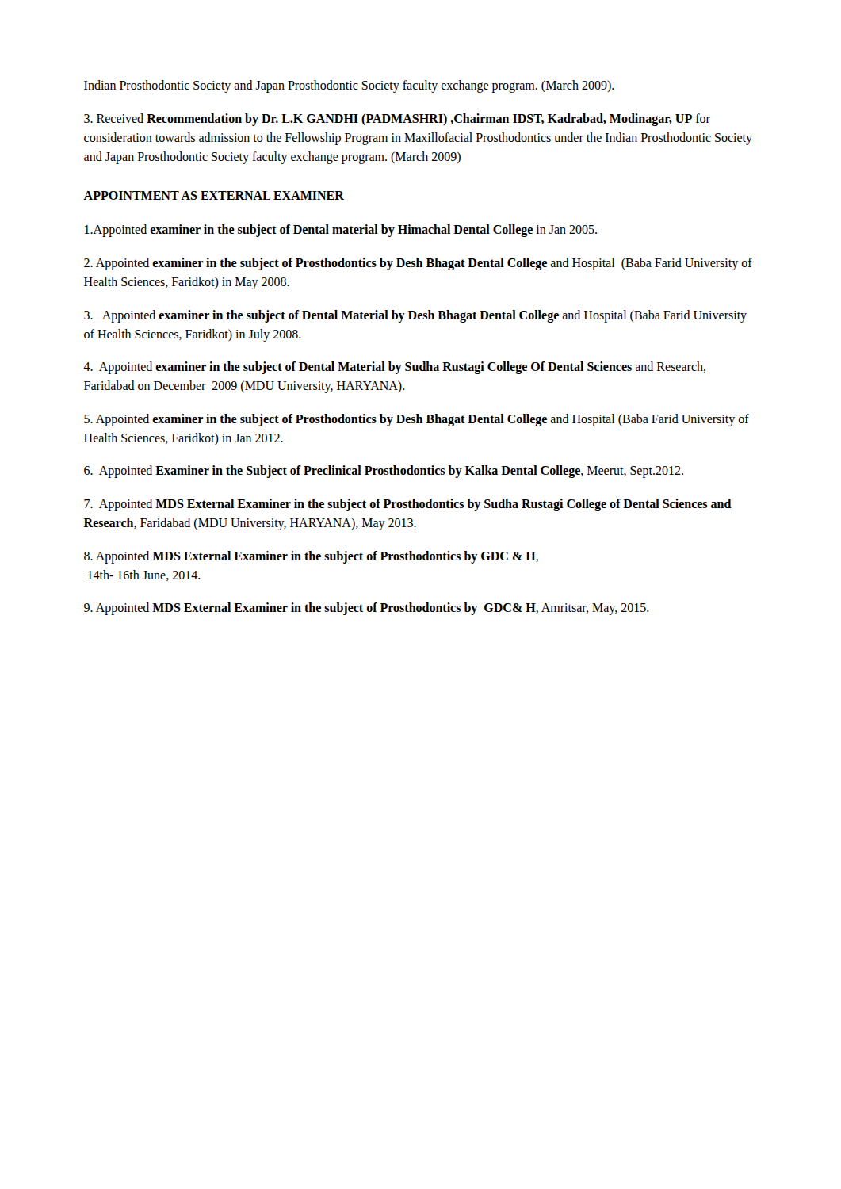Indian Prosthodontic Society and Japan Prosthodontic Society faculty exchange program. (March 2009).
3. Received Recommendation by Dr. L.K GANDHI (PADMASHRI) ,Chairman IDST, Kadrabad, Modinagar, UP for consideration towards admission to the Fellowship Program in Maxillofacial Prosthodontics under the Indian Prosthodontic Society and Japan Prosthodontic Society faculty exchange program. (March 2009)
APPOINTMENT AS EXTERNAL EXAMINER
1.Appointed examiner in the subject of Dental material by Himachal Dental College in Jan 2005.
2. Appointed examiner in the subject of Prosthodontics by Desh Bhagat Dental College and Hospital (Baba Farid University of Health Sciences, Faridkot) in May 2008.
3. Appointed examiner in the subject of Dental Material by Desh Bhagat Dental College and Hospital (Baba Farid University of Health Sciences, Faridkot) in July 2008.
4. Appointed examiner in the subject of Dental Material by Sudha Rustagi College Of Dental Sciences and Research, Faridabad on December 2009 (MDU University, HARYANA).
5. Appointed examiner in the subject of Prosthodontics by Desh Bhagat Dental College and Hospital (Baba Farid University of Health Sciences, Faridkot) in Jan 2012.
6. Appointed Examiner in the Subject of Preclinical Prosthodontics by Kalka Dental College, Meerut, Sept.2012.
7. Appointed MDS External Examiner in the subject of Prosthodontics by Sudha Rustagi College of Dental Sciences and Research, Faridabad (MDU University, HARYANA), May 2013.
8. Appointed MDS External Examiner in the subject of Prosthodontics by GDC & H,
14th- 16th June, 2014.
9. Appointed MDS External Examiner in the subject of Prosthodontics by GDC& H, Amritsar, May, 2015.